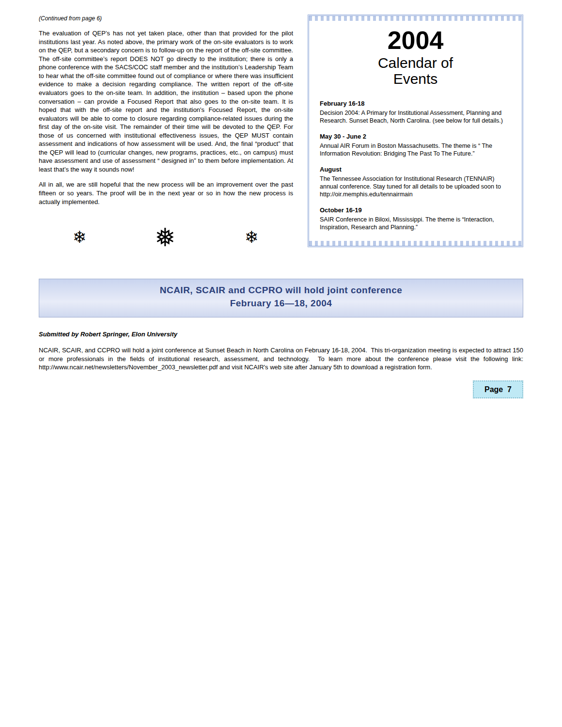(Continued from page 6)
The evaluation of QEP’s has not yet taken place, other than that provided for the pilot institutions last year. As noted above, the primary work of the on-site evaluators is to work on the QEP, but a secondary concern is to follow-up on the report of the off-site committee. The off-site committee’s report DOES NOT go directly to the institution; there is only a phone conference with the SACS/COC staff member and the institution’s Leadership Team to hear what the off-site committee found out of compliance or where there was insufficient evidence to make a decision regarding compliance. The written report of the off-site evaluators goes to the on-site team. In addition, the institution – based upon the phone conversation – can provide a Focused Report that also goes to the on-site team. It is hoped that with the off-site report and the institution's Focused Report, the on-site evaluators will be able to come to closure regarding compliance-related issues during the first day of the on-site visit. The remainder of their time will be devoted to the QEP. For those of us concerned with institutional effectiveness issues, the QEP MUST contain assessment and indications of how assessment will be used. And, the final “product” that the QEP will lead to (curricular changes, new programs, practices, etc., on campus) must have assessment and use of assessment “ designed in” to them before implementation. At least that’s the way it sounds now!
All in all, we are still hopeful that the new process will be an improvement over the past fifteen or so years. The proof will be in the next year or so in how the new process is actually implemented.
❄ ❅ ❄
2004
Calendar of
Events
February 16-18
Decision 2004: A Primary for Institutional Assessment, Planning and Research. Sunset Beach, North Carolina. (see below for full details.)
May 30 - June 2
Annual AIR Forum in Boston Massachusetts. The theme is “ The Information Revolution: Bridging The Past To The Future.”
August
The Tennessee Association for Institutional Research (TENNAIR) annual conference. Stay tuned for all details to be uploaded soon to http://oir.memphis.edu/tennairmain
October 16-19
SAIR Conference in Biloxi, Mississippi. The theme is “Interaction, Inspiration, Research and Planning.”
NCAIR, SCAIR and CCPRO will hold joint conference
February 16—18, 2004
Submitted by Robert Springer, Elon University
NCAIR, SCAIR, and CCPRO will hold a joint conference at Sunset Beach in North Carolina on February 16-18, 2004. This tri-organization meeting is expected to attract 150 or more professionals in the fields of institutional research, assessment, and technology. To learn more about the conference please visit the following link: http://www.ncair.net/newsletters/November_2003_newsletter.pdf and visit NCAIR's web site after January 5th to download a registration form.
Page 7